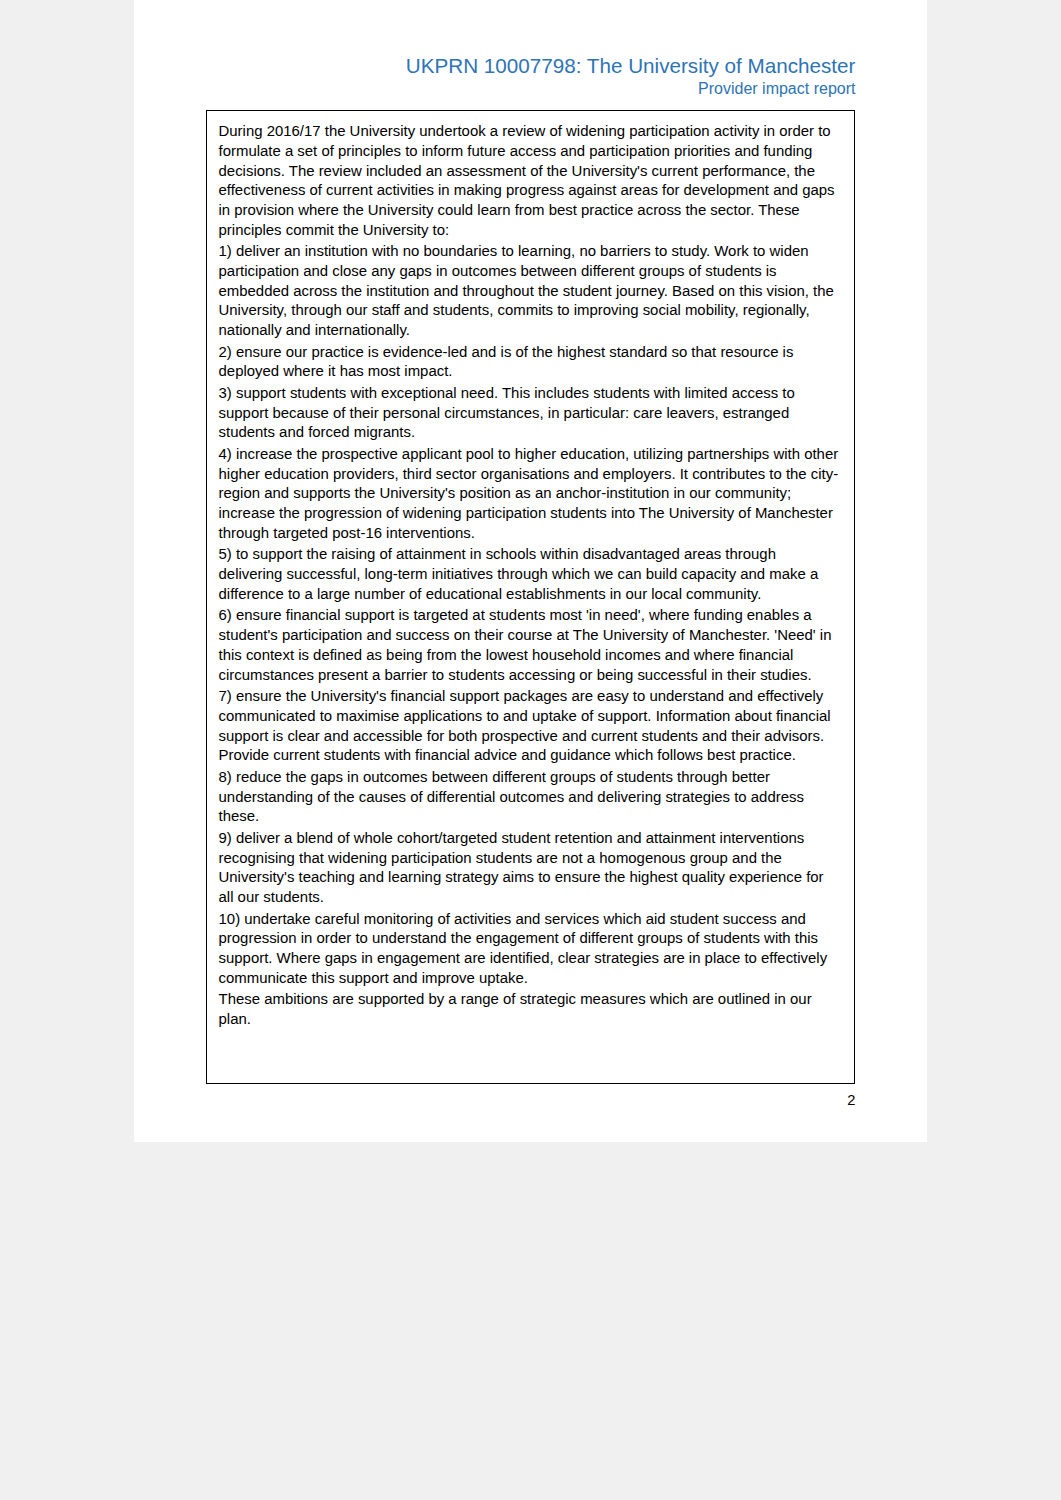UKPRN 10007798: The University of Manchester
Provider impact report
During 2016/17 the University undertook a review of widening participation activity in order to formulate a set of principles to inform future access and participation priorities and funding decisions. The review included an assessment of the University's current performance, the effectiveness of current activities in making progress against areas for development and gaps in provision where the University could learn from best practice across the sector. These principles commit the University to:
1) deliver an institution with no boundaries to learning, no barriers to study. Work to widen participation and close any gaps in outcomes between different groups of students is embedded across the institution and throughout the student journey. Based on this vision, the University, through our staff and students, commits to improving social mobility, regionally, nationally and internationally.
2) ensure our practice is evidence-led and is of the highest standard so that resource is deployed where it has most impact.
3) support students with exceptional need. This includes students with limited access to support because of their personal circumstances, in particular: care leavers, estranged students and forced migrants.
4) increase the prospective applicant pool to higher education, utilizing partnerships with other higher education providers, third sector organisations and employers. It contributes to the city-region and supports the University's position as an anchor-institution in our community; increase the progression of widening participation students into The University of Manchester through targeted post-16 interventions.
5) to support the raising of attainment in schools within disadvantaged areas through delivering successful, long-term initiatives through which we can build capacity and make a difference to a large number of educational establishments in our local community.
6) ensure financial support is targeted at students most 'in need', where funding enables a student's participation and success on their course at The University of Manchester. 'Need' in this context is defined as being from the lowest household incomes and where financial circumstances present a barrier to students accessing or being successful in their studies.
7) ensure the University's financial support packages are easy to understand and effectively communicated to maximise applications to and uptake of support. Information about financial support is clear and accessible for both prospective and current students and their advisors. Provide current students with financial advice and guidance which follows best practice.
8) reduce the gaps in outcomes between different groups of students through better understanding of the causes of differential outcomes and delivering strategies to address these.
9) deliver a blend of whole cohort/targeted student retention and attainment interventions recognising that widening participation students are not a homogenous group and the University's teaching and learning strategy aims to ensure the highest quality experience for all our students.
10) undertake careful monitoring of activities and services which aid student success and progression in order to understand the engagement of different groups of students with this support. Where gaps in engagement are identified, clear strategies are in place to effectively communicate this support and improve uptake.
These ambitions are supported by a range of strategic measures which are outlined in our plan.
2